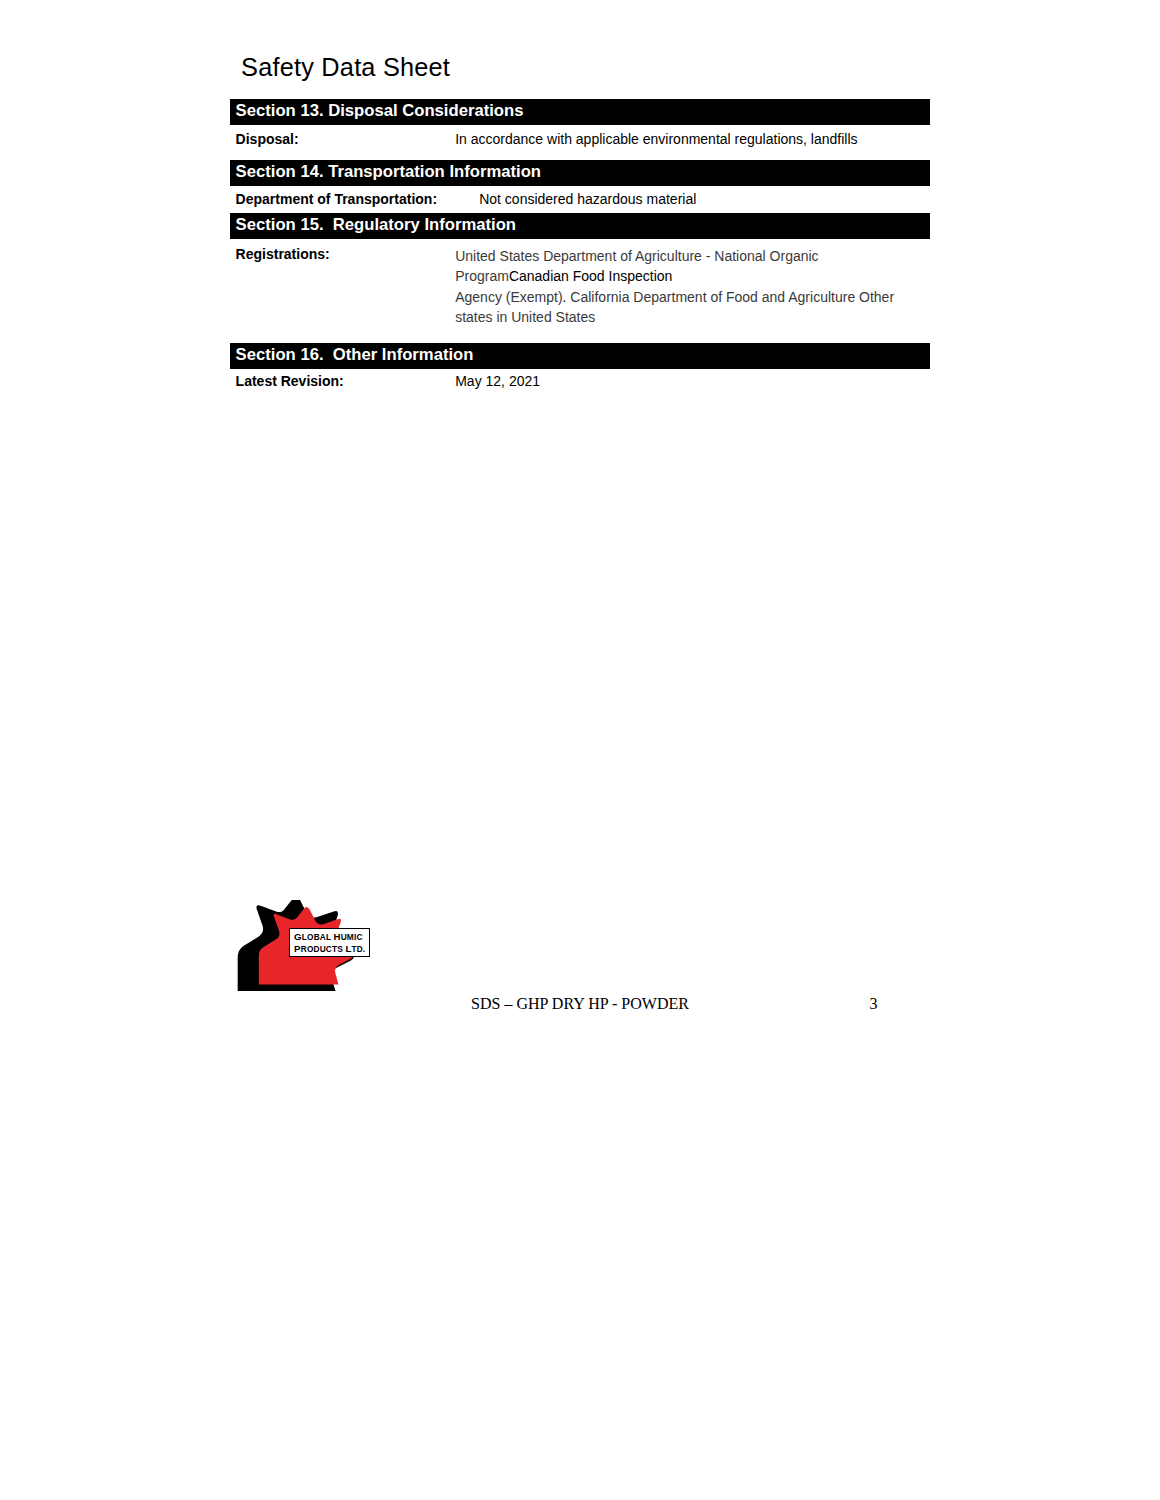Safety Data Sheet
Section 13. Disposal Considerations
Disposal:
In accordance with applicable environmental regulations, landfills
Section 14. Transportation Information
Department of Transportation:
Not considered hazardous material
Section 15. Regulatory Information
Registrations:
United States Department of Agriculture - National Organic ProgramCanadian Food Inspection
Agency (Exempt). California Department of Food and Agriculture Other states in United States
Section 16. Other Information
Latest Revision:
May 12, 2021
GLOBAL HUMIC
PRODUCTS LTD.
SDS – GHP DRY HP - POWDER 3